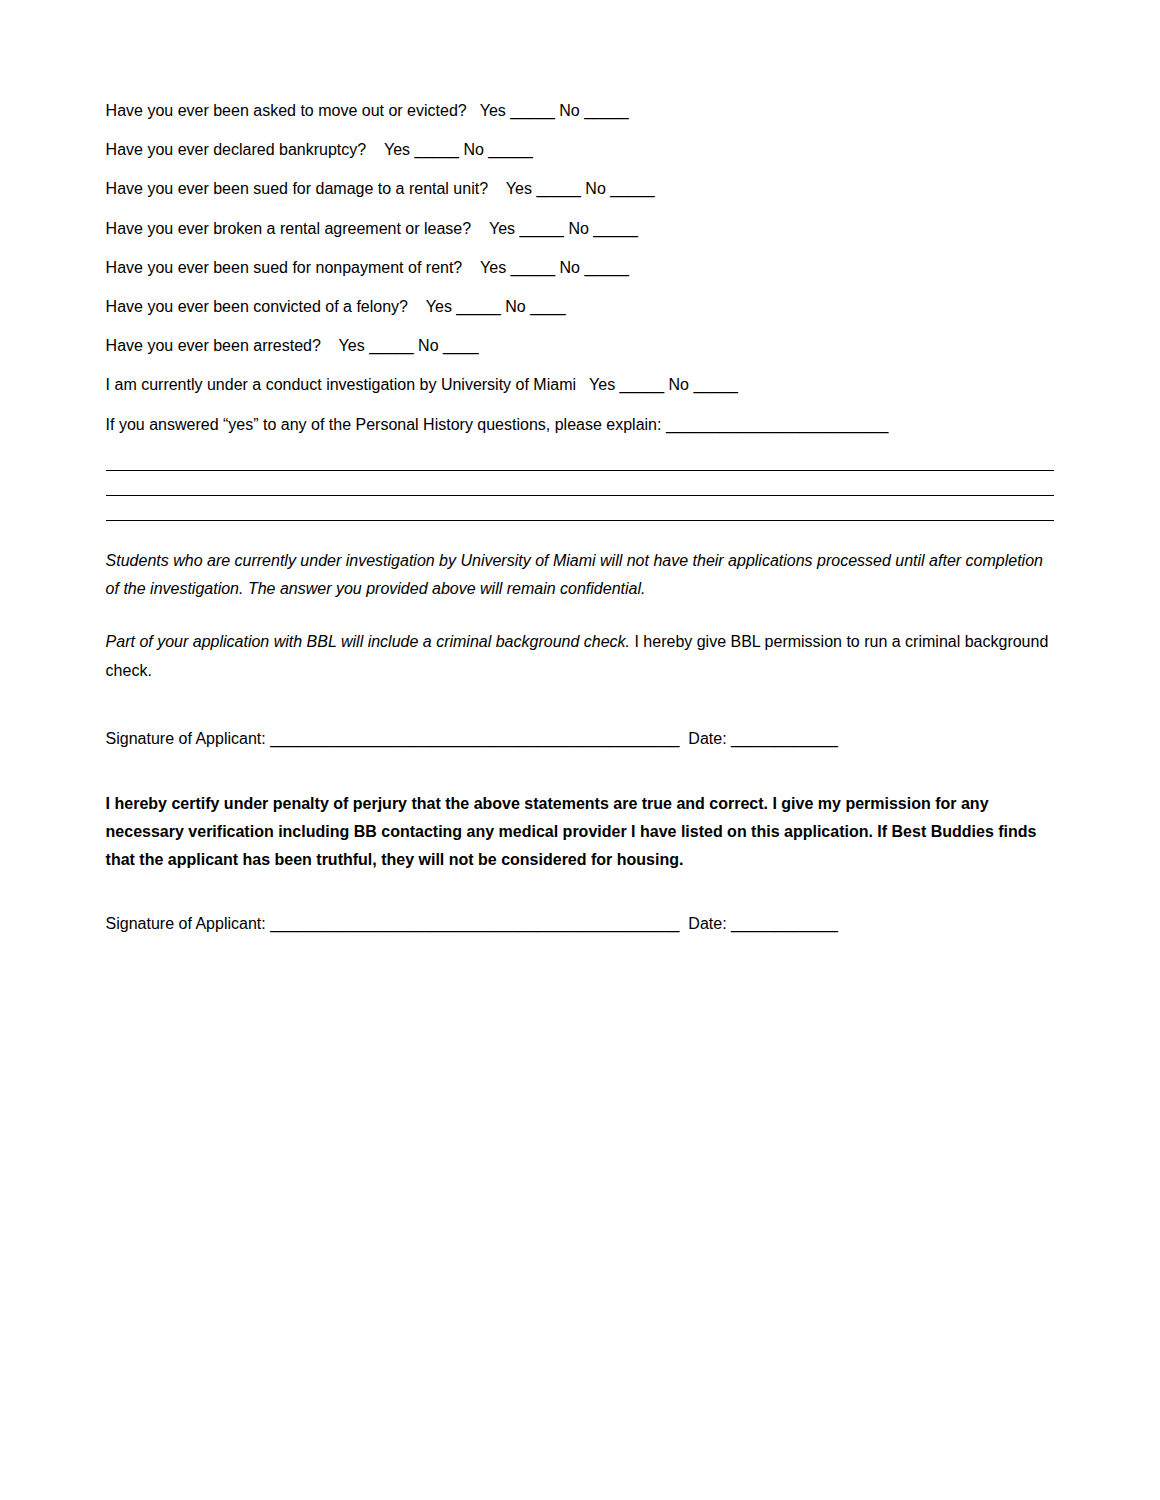Have you ever been asked to move out or evicted? Yes _____ No _____
Have you ever declared bankruptcy? Yes _____ No _____
Have you ever been sued for damage to a rental unit? Yes _____ No _____
Have you ever broken a rental agreement or lease? Yes _____ No _____
Have you ever been sued for nonpayment of rent? Yes _____ No _____
Have you ever been convicted of a felony? Yes _____ No ____
Have you ever been arrested? Yes _____ No ____
I am currently under a conduct investigation by University of Miami Yes _____ No _____
If you answered “yes” to any of the Personal History questions, please explain: _________________________
Students who are currently under investigation by University of Miami will not have their applications processed until after completion of the investigation. The answer you provided above will remain confidential.
Part of your application with BBL will include a criminal background check. I hereby give BBL permission to run a criminal background check.
Signature of Applicant: ______________________________________________ Date: ____________
I hereby certify under penalty of perjury that the above statements are true and correct. I give my permission for any necessary verification including BB contacting any medical provider I have listed on this application. If Best Buddies finds that the applicant has been truthful, they will not be considered for housing.
Signature of Applicant: ______________________________________________ Date: ____________